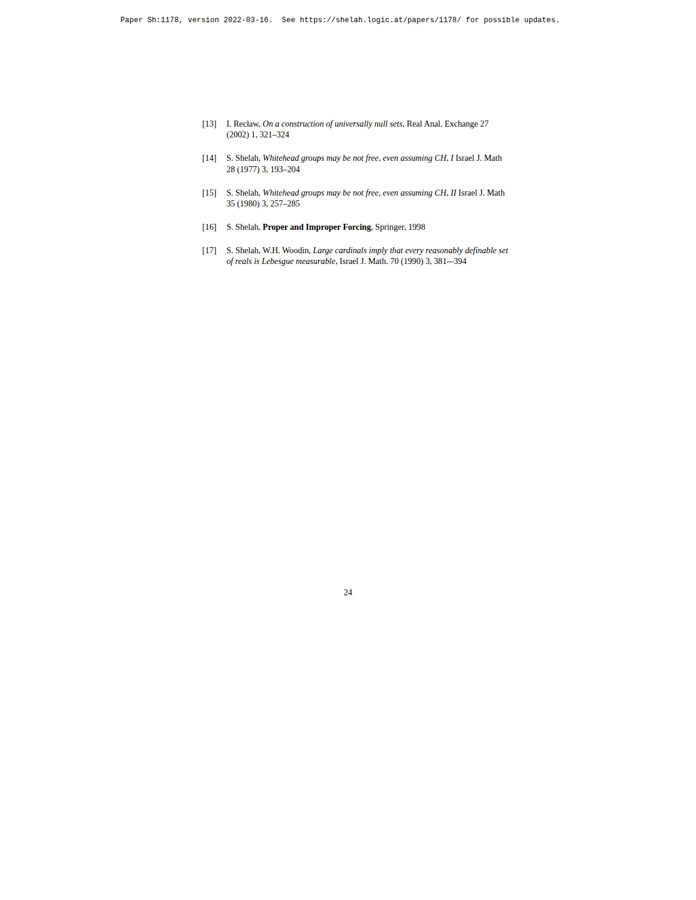Paper Sh:1178, version 2022-03-16. See https://shelah.logic.at/papers/1178/ for possible updates.
[13] I. Recław, On a construction of universally null sets, Real Anal. Exchange 27 (2002) 1, 321–324
[14] S. Shelah, Whitehead groups may be not free, even assuming CH, I Israel J. Math 28 (1977) 3, 193–204
[15] S. Shelah, Whitehead groups may be not free, even assuming CH, II Israel J. Math 35 (1980) 3, 257–285
[16] S. Shelah, Proper and Improper Forcing, Springer, 1998
[17] S. Shelah, W.H. Woodin, Large cardinals imply that every reasonably definable set of reals is Lebesgue measurable, Israel J. Math. 70 (1990) 3, 381-–394
24